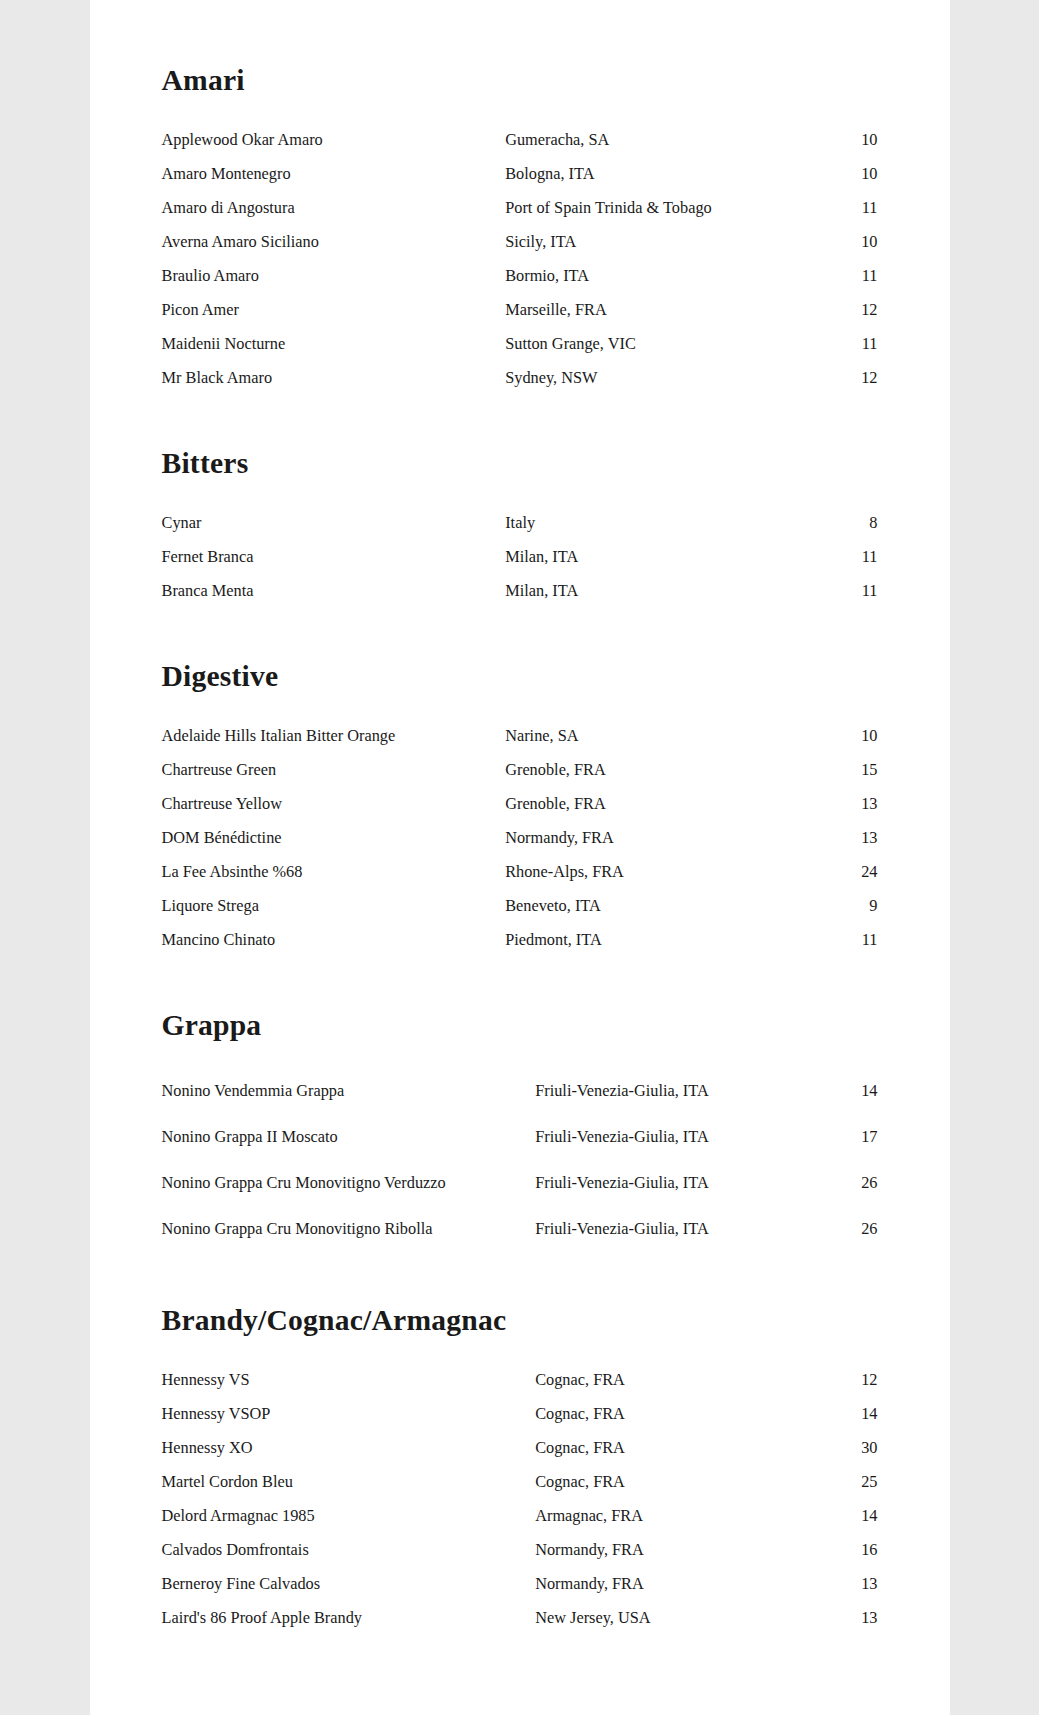Amari
| Applewood Okar Amaro | Gumeracha, SA | 10 |
| Amaro Montenegro | Bologna, ITA | 10 |
| Amaro di Angostura | Port of Spain Trinida & Tobago | 11 |
| Averna Amaro Siciliano | Sicily, ITA | 10 |
| Braulio Amaro | Bormio, ITA | 11 |
| Picon Amer | Marseille, FRA | 12 |
| Maidenii Nocturne | Sutton Grange, VIC | 11 |
| Mr Black Amaro | Sydney, NSW | 12 |
Bitters
| Cynar | Italy | 8 |
| Fernet Branca | Milan, ITA | 11 |
| Branca Menta | Milan, ITA | 11 |
Digestive
| Adelaide Hills Italian Bitter Orange | Narine, SA | 10 |
| Chartreuse Green | Grenoble, FRA | 15 |
| Chartreuse Yellow | Grenoble, FRA | 13 |
| DOM Bénédictine | Normandy, FRA | 13 |
| La Fee Absinthe %68 | Rhone-Alps, FRA | 24 |
| Liquore Strega | Beneveto, ITA | 9 |
| Mancino Chinato | Piedmont, ITA | 11 |
Grappa
| Nonino Vendemmia Grappa | Friuli-Venezia-Giulia, ITA | 14 |
| Nonino Grappa II Moscato | Friuli-Venezia-Giulia, ITA | 17 |
| Nonino Grappa Cru Monovitigno Verduzzo | Friuli-Venezia-Giulia, ITA | 26 |
| Nonino Grappa Cru Monovitigno Ribolla | Friuli-Venezia-Giulia, ITA | 26 |
Brandy/Cognac/Armagnac
| Hennessy VS | Cognac, FRA | 12 |
| Hennessy VSOP | Cognac, FRA | 14 |
| Hennessy XO | Cognac, FRA | 30 |
| Martel Cordon Bleu | Cognac, FRA | 25 |
| Delord Armagnac 1985 | Armagnac, FRA | 14 |
| Calvados Domfrontais | Normandy, FRA | 16 |
| Berneroy Fine Calvados | Normandy, FRA | 13 |
| Laird's 86 Proof Apple Brandy | New Jersey, USA | 13 |